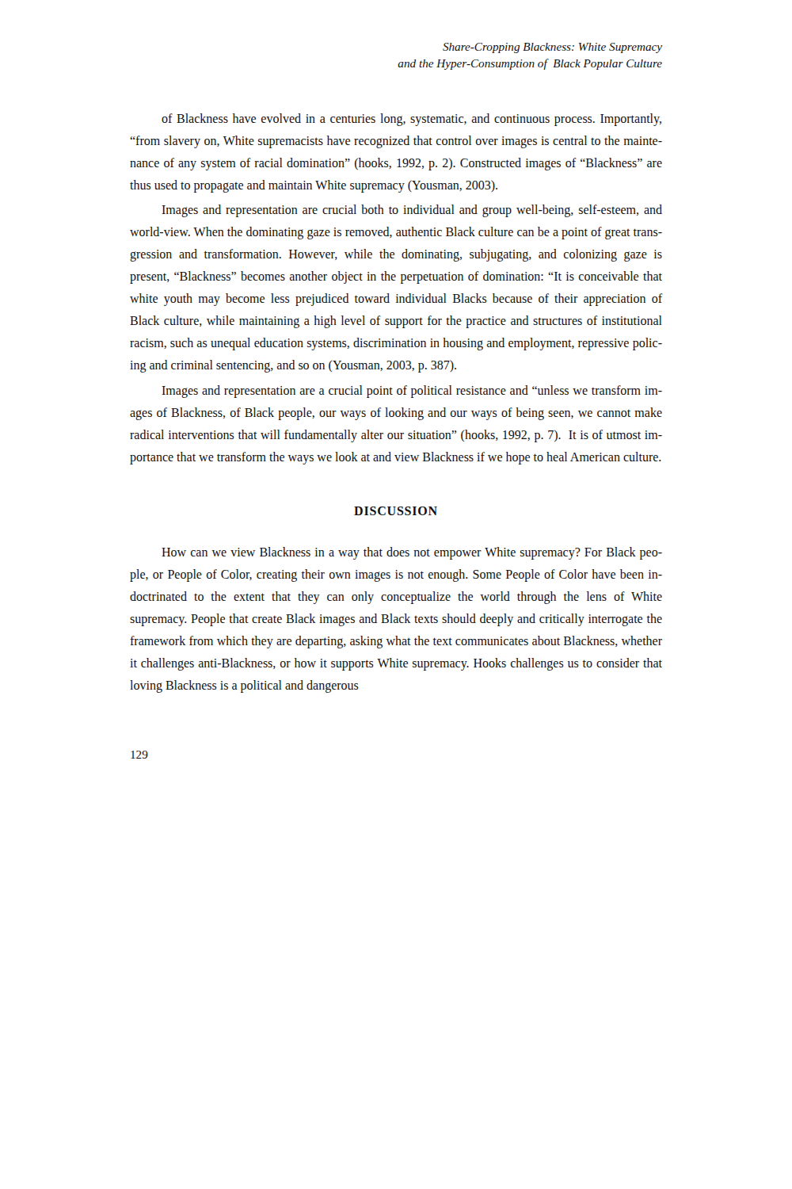Share-Cropping Blackness: White Supremacy
and the Hyper-Consumption of Black Popular Culture
of Blackness have evolved in a centuries long, systematic, and continuous process. Importantly, “from slavery on, White supremacists have recognized that control over images is central to the maintenance of any system of racial domination” (hooks, 1992, p. 2). Constructed images of “Blackness” are thus used to propagate and maintain White supremacy (Yousman, 2003).
Images and representation are crucial both to individual and group well-being, self-esteem, and world-view. When the dominating gaze is removed, authentic Black culture can be a point of great transgression and transformation. However, while the dominating, subjugating, and colonizing gaze is present, “Blackness” becomes another object in the perpetuation of domination: “It is conceivable that white youth may become less prejudiced toward individual Blacks because of their appreciation of Black culture, while maintaining a high level of support for the practice and structures of institutional racism, such as unequal education systems, discrimination in housing and employment, repressive policing and criminal sentencing, and so on (Yousman, 2003, p. 387).
Images and representation are a crucial point of political resistance and “unless we transform images of Blackness, of Black people, our ways of looking and our ways of being seen, we cannot make radical interventions that will fundamentally alter our situation” (hooks, 1992, p. 7). It is of utmost importance that we transform the ways we look at and view Blackness if we hope to heal American culture.
DISCUSSION
How can we view Blackness in a way that does not empower White supremacy? For Black people, or People of Color, creating their own images is not enough. Some People of Color have been indoctrinated to the extent that they can only conceptualize the world through the lens of White supremacy. People that create Black images and Black texts should deeply and critically interrogate the framework from which they are departing, asking what the text communicates about Blackness, whether it challenges anti-Blackness, or how it supports White supremacy. Hooks challenges us to consider that loving Blackness is a political and dangerous
129